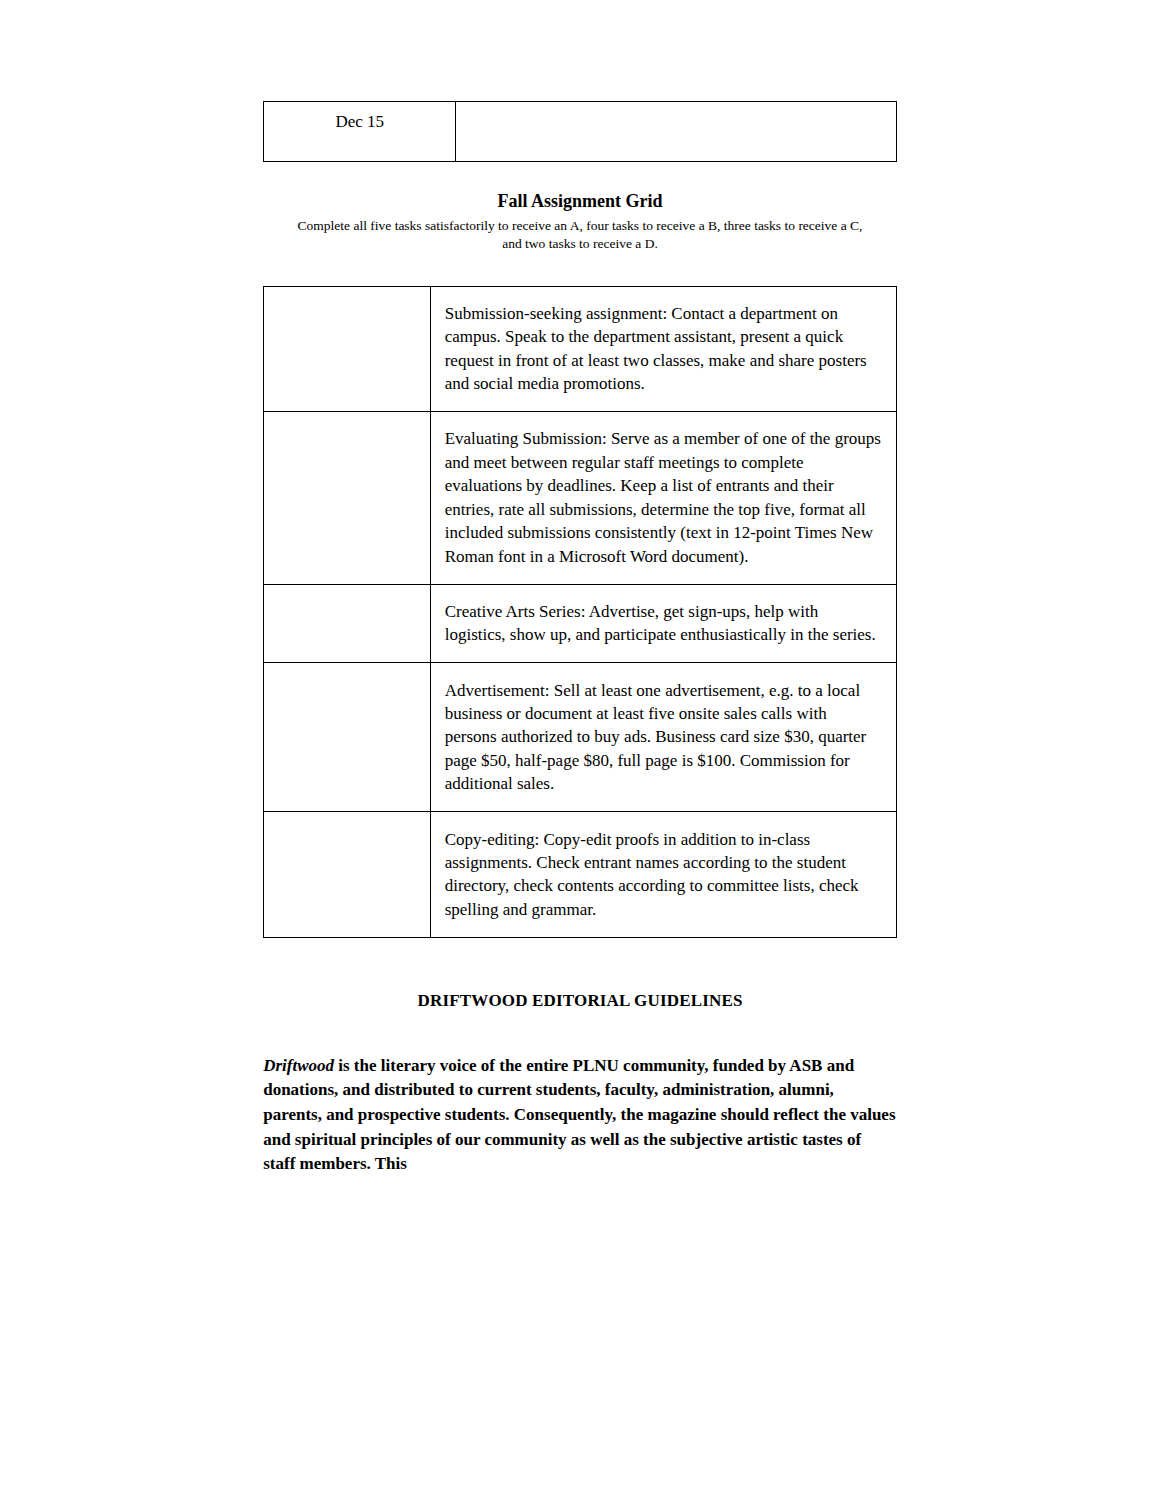| Dec 15 | |
Fall Assignment Grid
Complete all five tasks satisfactorily to receive an A, four tasks to receive a B, three tasks to receive a C, and two tasks to receive a D.
| | Submission-seeking assignment: Contact a department on campus. Speak to the department assistant, present a quick request in front of at least two classes, make and share posters and social media promotions. |
| | Evaluating Submission: Serve as a member of one of the groups and meet between regular staff meetings to complete evaluations by deadlines. Keep a list of entrants and their entries, rate all submissions, determine the top five, format all included submissions consistently (text in 12-point Times New Roman font in a Microsoft Word document). |
| | Creative Arts Series: Advertise, get sign-ups, help with logistics, show up, and participate enthusiastically in the series. |
| | Advertisement: Sell at least one advertisement, e.g. to a local business or document at least five onsite sales calls with persons authorized to buy ads. Business card size $30, quarter page $50, half-page $80, full page is $100. Commission for additional sales. |
| | Copy-editing: Copy-edit proofs in addition to in-class assignments. Check entrant names according to the student directory, check contents according to committee lists, check spelling and grammar. |
DRIFTWOOD EDITORIAL GUIDELINES
Driftwood is the literary voice of the entire PLNU community, funded by ASB and donations, and distributed to current students, faculty, administration, alumni, parents, and prospective students. Consequently, the magazine should reflect the values and spiritual principles of our community as well as the subjective artistic tastes of staff members. This